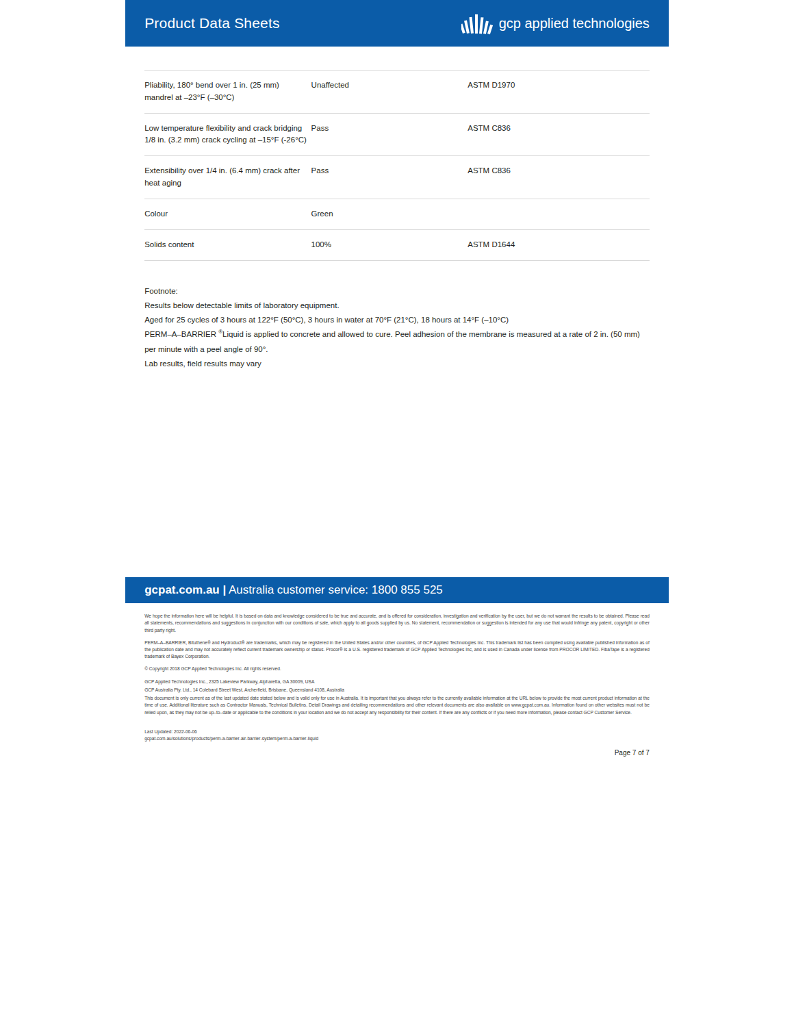Product Data Sheets
gcp applied technologies
| Pliability, 180° bend over 1 in. (25 mm) mandrel at –23°F (–30°C) | Unaffected | ASTM D1970 |
| Low temperature flexibility and crack bridging 1/8 in. (3.2 mm) crack cycling at –15°F (-26°C) | Pass | ASTM C836 |
| Extensibility over 1/4 in. (6.4 mm) crack after heat aging | Pass | ASTM C836 |
| Colour | Green | |
| Solids content | 100% | ASTM D1644 |
Footnote:
Results below detectable limits of laboratory equipment.
Aged for 25 cycles of 3 hours at 122°F (50°C), 3 hours in water at 70°F (21°C), 18 hours at 14°F (–10°C)
PERM–A–BARRIER ®Liquid is applied to concrete and allowed to cure. Peel adhesion of the membrane is measured at a rate of 2 in. (50 mm) per minute with a peel angle of 90°.
Lab results, field results may vary
gcpat.com.au | Australia customer service: 1800 855 525
We hope the information here will be helpful. It is based on data and knowledge considered to be true and accurate, and is offered for consideration, investigation and verification by the user, but we do not warrant the results to be obtained. Please read all statements, recommendations and suggestions in conjunction with our conditions of sale, which apply to all goods supplied by us. No statement, recommendation or suggestion is intended for any use that would infringe any patent, copyright or other third party right.
PERM–A–BARRIER, Bituthene® and Hydroduct® are trademarks, which may be registered in the United States and/or other countries, of GCP Applied Technologies Inc. This trademark list has been compiled using available published information as of the publication date and may not accurately reflect current trademark ownership or status. Procor® is a U.S. registered trademark of GCP Applied Technologies Inc, and is used in Canada under license from PROCOR LIMITED. FibaTape is a registered trademark of Bayex Corporation.
© Copyright 2018 GCP Applied Technologies Inc. All rights reserved.
GCP Applied Technologies Inc., 2325 Lakeview Parkway, Alpharetta, GA 30009, USA
GCP Australia Pty. Ltd., 14 Colebard Street West, Archerfield, Brisbane, Queensland 4108, Australia
This document is only current as of the last updated date stated below and is valid only for use in Australia. It is important that you always refer to the currently available information at the URL below to provide the most current product information at the time of use. Additional literature such as Contractor Manuals, Technical Bulletins, Detail Drawings and detailing recommendations and other relevant documents are also available on www.gcpat.com.au. Information found on other websites must not be relied upon, as they may not be up–to–date or applicable to the conditions in your location and we do not accept any responsibility for their content. If there are any conflicts or if you need more information, please contact GCP Customer Service.
Last Updated: 2022-06-06
gcpat.com.au/solutions/products/perm-a-barrier-air-barrier-system/perm-a-barrier-liquid
Page 7 of 7